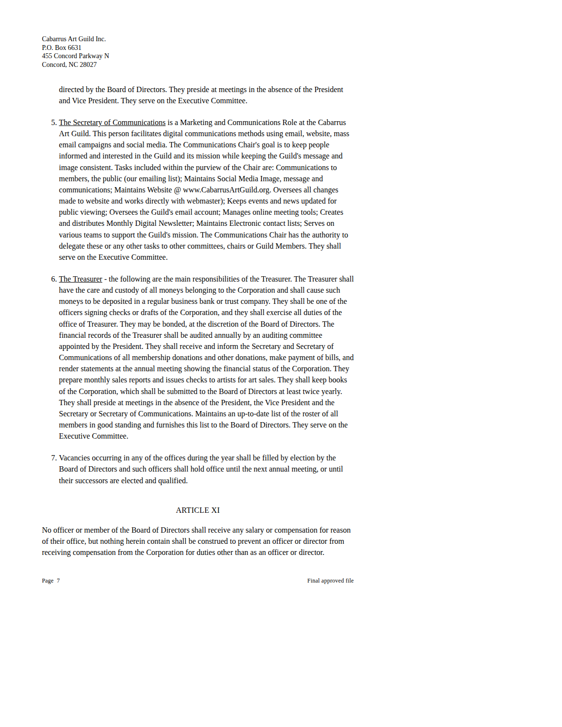Cabarrus Art Guild Inc.
P.O. Box 6631
455 Concord Parkway N
Concord, NC 28027
directed by the Board of Directors. They preside at meetings in the absence of the President and Vice President. They serve on the Executive Committee.
The Secretary of Communications is a Marketing and Communications Role at the Cabarrus Art Guild. This person facilitates digital communications methods using email, website, mass email campaigns and social media. The Communications Chair's goal is to keep people informed and interested in the Guild and its mission while keeping the Guild's message and image consistent. Tasks included within the purview of the Chair are: Communications to members, the public (our emailing list); Maintains Social Media Image, message and communications; Maintains Website @ www.CabarrusArtGuild.org. Oversees all changes made to website and works directly with webmaster); Keeps events and news updated for public viewing; Oversees the Guild's email account; Manages online meeting tools; Creates and distributes Monthly Digital Newsletter; Maintains Electronic contact lists; Serves on various teams to support the Guild's mission. The Communications Chair has the authority to delegate these or any other tasks to other committees, chairs or Guild Members. They shall serve on the Executive Committee.
The Treasurer - the following are the main responsibilities of the Treasurer. The Treasurer shall have the care and custody of all moneys belonging to the Corporation and shall cause such moneys to be deposited in a regular business bank or trust company. They shall be one of the officers signing checks or drafts of the Corporation, and they shall exercise all duties of the office of Treasurer. They may be bonded, at the discretion of the Board of Directors. The financial records of the Treasurer shall be audited annually by an auditing committee appointed by the President. They shall receive and inform the Secretary and Secretary of Communications of all membership donations and other donations, make payment of bills, and render statements at the annual meeting showing the financial status of the Corporation. They prepare monthly sales reports and issues checks to artists for art sales. They shall keep books of the Corporation, which shall be submitted to the Board of Directors at least twice yearly. They shall preside at meetings in the absence of the President, the Vice President and the Secretary or Secretary of Communications. Maintains an up-to-date list of the roster of all members in good standing and furnishes this list to the Board of Directors. They serve on the Executive Committee.
Vacancies occurring in any of the offices during the year shall be filled by election by the Board of Directors and such officers shall hold office until the next annual meeting, or until their successors are elected and qualified.
ARTICLE XI
No officer or member of the Board of Directors shall receive any salary or compensation for reason of their office, but nothing herein contain shall be construed to prevent an officer or director from receiving compensation from the Corporation for duties other than as an officer or director.
Page 7 Final approved file